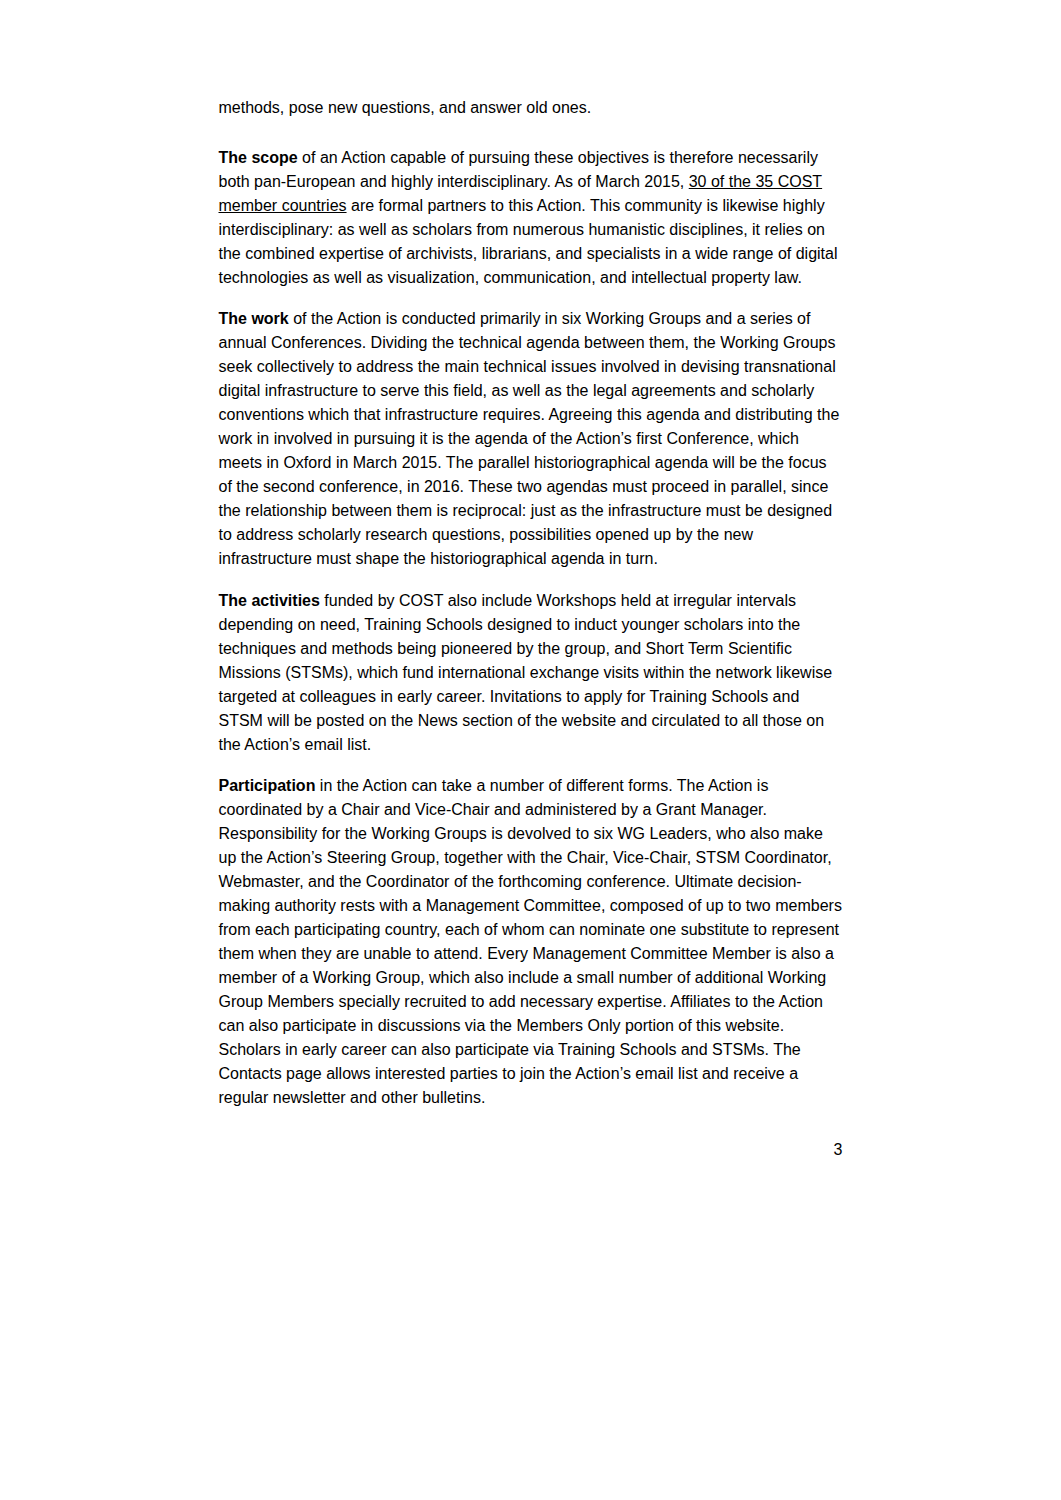methods, pose new questions, and answer old ones.
The scope of an Action capable of pursuing these objectives is therefore necessarily both pan-European and highly interdisciplinary. As of March 2015, 30 of the 35 COST member countries are formal partners to this Action. This community is likewise highly interdisciplinary: as well as scholars from numerous humanistic disciplines, it relies on the combined expertise of archivists, librarians, and specialists in a wide range of digital technologies as well as visualization, communication, and intellectual property law.
The work of the Action is conducted primarily in six Working Groups and a series of annual Conferences. Dividing the technical agenda between them, the Working Groups seek collectively to address the main technical issues involved in devising transnational digital infrastructure to serve this field, as well as the legal agreements and scholarly conventions which that infrastructure requires. Agreeing this agenda and distributing the work in involved in pursuing it is the agenda of the Action’s first Conference, which meets in Oxford in March 2015. The parallel historiographical agenda will be the focus of the second conference, in 2016. These two agendas must proceed in parallel, since the relationship between them is reciprocal: just as the infrastructure must be designed to address scholarly research questions, possibilities opened up by the new infrastructure must shape the historiographical agenda in turn.
The activities funded by COST also include Workshops held at irregular intervals depending on need, Training Schools designed to induct younger scholars into the techniques and methods being pioneered by the group, and Short Term Scientific Missions (STSMs), which fund international exchange visits within the network likewise targeted at colleagues in early career. Invitations to apply for Training Schools and STSM will be posted on the News section of the website and circulated to all those on the Action’s email list.
Participation in the Action can take a number of different forms. The Action is coordinated by a Chair and Vice-Chair and administered by a Grant Manager. Responsibility for the Working Groups is devolved to six WG Leaders, who also make up the Action’s Steering Group, together with the Chair, Vice-Chair, STSM Coordinator, Webmaster, and the Coordinator of the forthcoming conference. Ultimate decision-making authority rests with a Management Committee, composed of up to two members from each participating country, each of whom can nominate one substitute to represent them when they are unable to attend. Every Management Committee Member is also a member of a Working Group, which also include a small number of additional Working Group Members specially recruited to add necessary expertise. Affiliates to the Action can also participate in discussions via the Members Only portion of this website. Scholars in early career can also participate via Training Schools and STSMs. The Contacts page allows interested parties to join the Action’s email list and receive a regular newsletter and other bulletins.
3